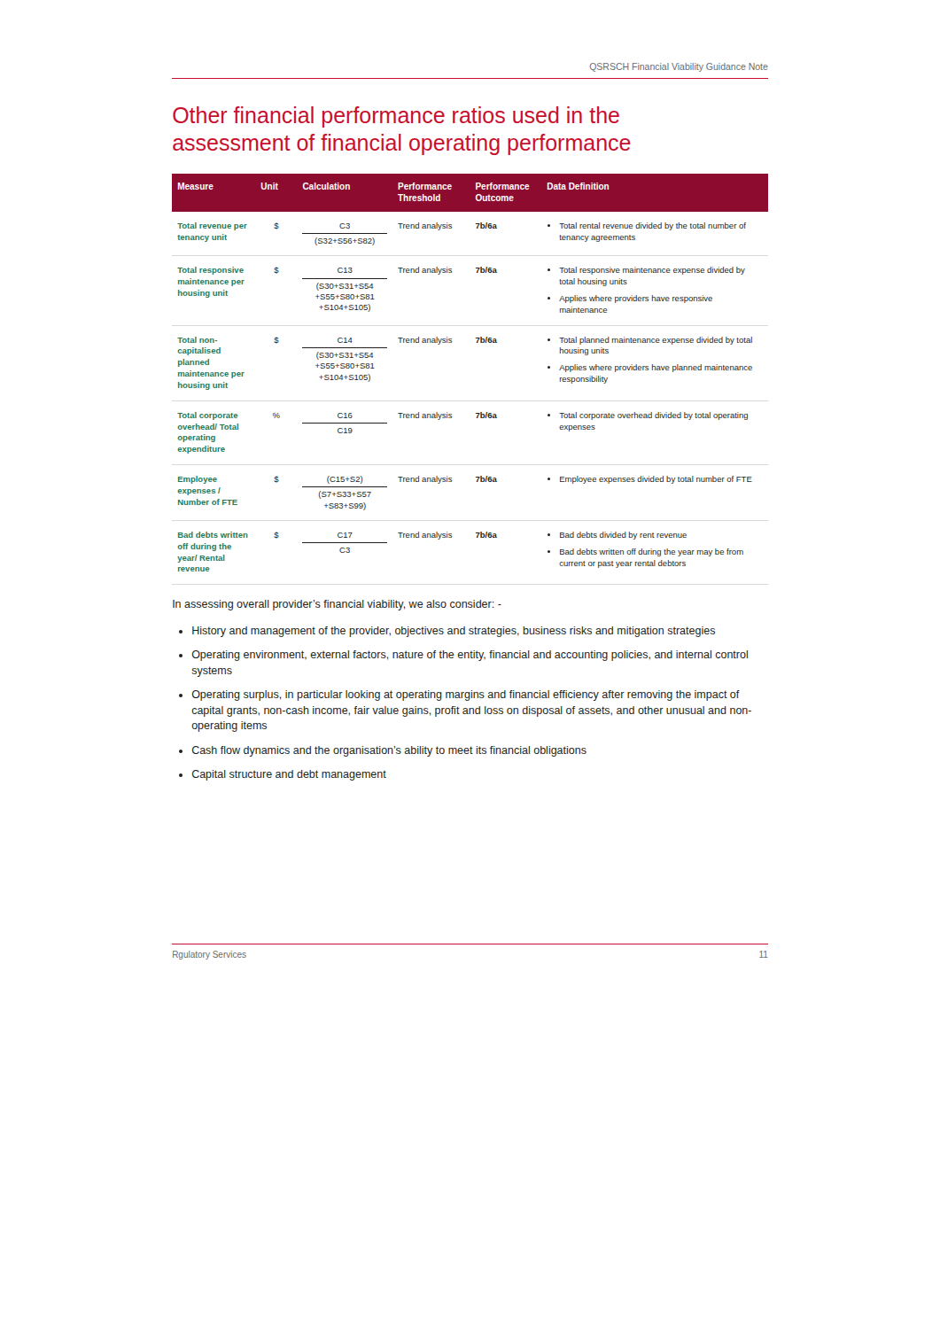QSRSCH Financial Viability Guidance Note
Other financial performance ratios used in the
assessment of financial operating performance
| Measure | Unit | Calculation | Performance Threshold | Performance Outcome | Data Definition |
| --- | --- | --- | --- | --- | --- |
| Total revenue per tenancy unit | $ | C3 (S32+S56+S82) | Trend analysis | 7b/6a | Total rental revenue divided by the total number of tenancy agreements |
| Total responsive maintenance per housing unit | $ | C13 (S30+S31+S54 +S55+S80+S81 +S104+S105) | Trend analysis | 7b/6a | Total responsive maintenance expense divided by total housing units Applies where providers have responsive maintenance |
| Total non-capitalised planned maintenance per housing unit | $ | C14 (S30+S31+S54 +S55+S80+S81 +S104+S105) | Trend analysis | 7b/6a | Total planned maintenance expense divided by total housing units Applies where providers have planned maintenance responsibility |
| Total corporate overhead/ Total operating expenditure | % | C16 C19 | Trend analysis | 7b/6a | Total corporate overhead divided by total operating expenses |
| Employee expenses / Number of FTE | $ | (C15+S2) (S7+S33+S57 +S83+S99) | Trend analysis | 7b/6a | Employee expenses divided by total number of FTE |
| Bad debts written off during the year/ Rental revenue | $ | C17 C3 | Trend analysis | 7b/6a | Bad debts divided by rent revenue Bad debts written off during the year may be from current or past year rental debtors |
In assessing overall provider’s financial viability, we also consider: -
History and management of the provider, objectives and strategies, business risks and mitigation strategies
Operating environment, external factors, nature of the entity, financial and accounting policies, and internal control systems
Operating surplus, in particular looking at operating margins and financial efficiency after removing the impact of capital grants, non-cash income, fair value gains, profit and loss on disposal of assets, and other unusual and non-operating items
Cash flow dynamics and the organisation’s ability to meet its financial obligations
Capital structure and debt management
Rgulatory Services 11